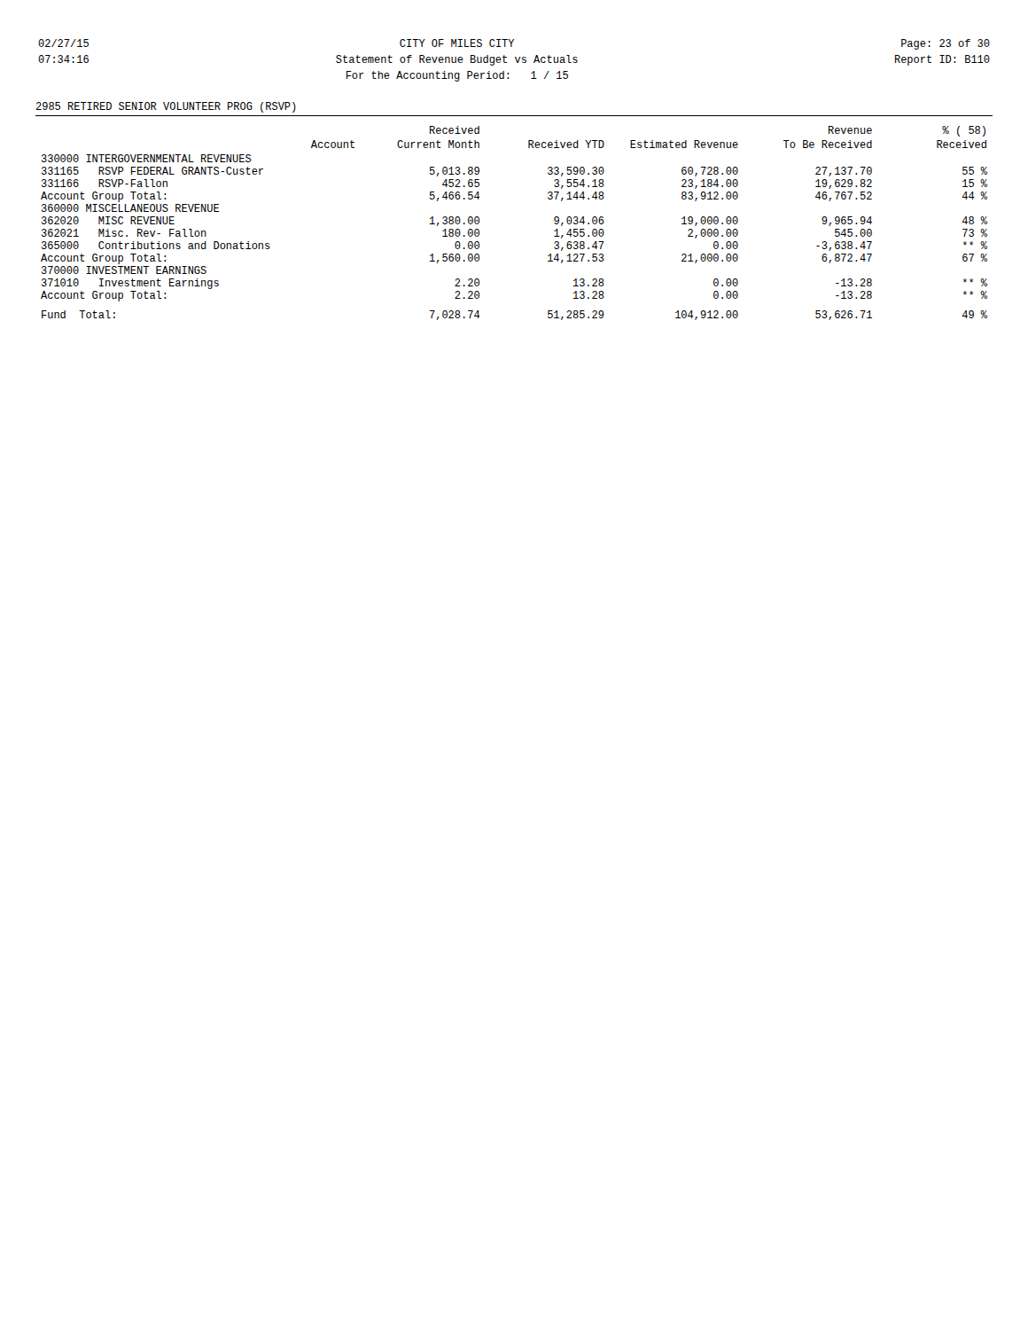| 02/27/15 | CITY OF MILES CITY | Page: 23 of 30 |
| 07:34:16 | Statement of Revenue Budget vs Actuals | Report ID: B110 |
| | For the Accounting Period: 1 / 15 | |
2985 RETIRED SENIOR VOLUNTEER PROG (RSVP)
| | Received | | | Revenue | % ( 58) |
| --- | --- | --- | --- | --- | --- |
| Account | Current Month | Received YTD | Estimated Revenue | To Be Received | Received |
| 330000 INTERGOVERNMENTAL REVENUES |
| 331165 RSVP FEDERAL GRANTS-Custer | 5,013.89 | 33,590.30 | 60,728.00 | 27,137.70 | 55 % |
| 331166 RSVP-Fallon | 452.65 | 3,554.18 | 23,184.00 | 19,629.82 | 15 % |
| Account Group Total: | 5,466.54 | 37,144.48 | 83,912.00 | 46,767.52 | 44 % |
| 360000 MISCELLANEOUS REVENUE |
| 362020 MISC REVENUE | 1,380.00 | 9,034.06 | 19,000.00 | 9,965.94 | 48 % |
| 362021 Misc. Rev- Fallon | 180.00 | 1,455.00 | 2,000.00 | 545.00 | 73 % |
| 365000 Contributions and Donations | 0.00 | 3,638.47 | 0.00 | -3,638.47 | ** % |
| Account Group Total: | 1,560.00 | 14,127.53 | 21,000.00 | 6,872.47 | 67 % |
| 370000 INVESTMENT EARNINGS |
| 371010 Investment Earnings | 2.20 | 13.28 | 0.00 | -13.28 | ** % |
| Account Group Total: | 2.20 | 13.28 | 0.00 | -13.28 | ** % |
| Fund Total: | 7,028.74 | 51,285.29 | 104,912.00 | 53,626.71 | 49 % |